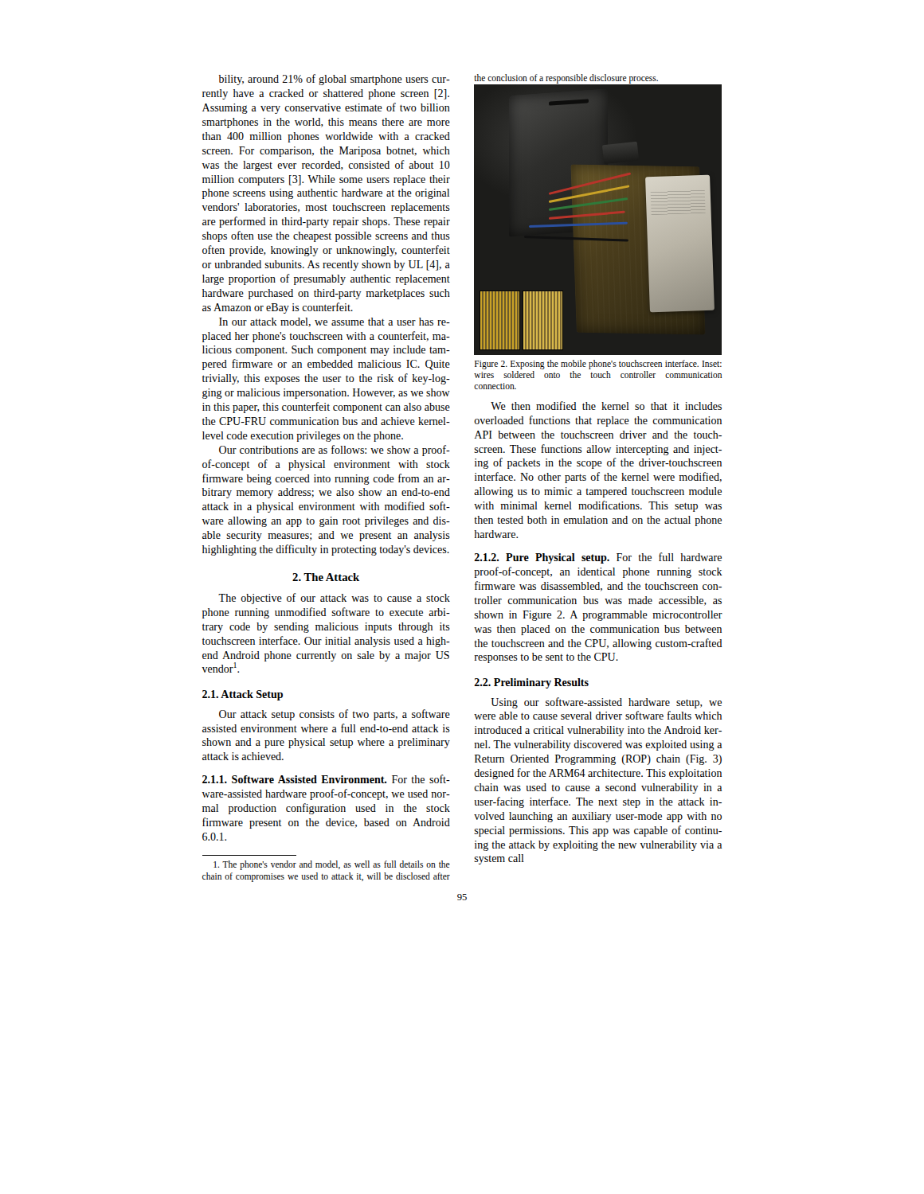bility, around 21% of global smartphone users currently have a cracked or shattered phone screen [2]. Assuming a very conservative estimate of two billion smartphones in the world, this means there are more than 400 million phones worldwide with a cracked screen. For comparison, the Mariposa botnet, which was the largest ever recorded, consisted of about 10 million computers [3]. While some users replace their phone screens using authentic hardware at the original vendors' laboratories, most touchscreen replacements are performed in third-party repair shops. These repair shops often use the cheapest possible screens and thus often provide, knowingly or unknowingly, counterfeit or unbranded subunits. As recently shown by UL [4], a large proportion of presumably authentic replacement hardware purchased on third-party marketplaces such as Amazon or eBay is counterfeit.
In our attack model, we assume that a user has replaced her phone's touchscreen with a counterfeit, malicious component. Such component may include tampered firmware or an embedded malicious IC. Quite trivially, this exposes the user to the risk of key-logging or malicious impersonation. However, as we show in this paper, this counterfeit component can also abuse the CPU-FRU communication bus and achieve kernel-level code execution privileges on the phone.
Our contributions are as follows: we show a proof-of-concept of a physical environment with stock firmware being coerced into running code from an arbitrary memory address; we also show an end-to-end attack in a physical environment with modified software allowing an app to gain root privileges and disable security measures; and we present an analysis highlighting the difficulty in protecting today's devices.
2. The Attack
The objective of our attack was to cause a stock phone running unmodified software to execute arbitrary code by sending malicious inputs through its touchscreen interface. Our initial analysis used a high-end Android phone currently on sale by a major US vendor1.
2.1. Attack Setup
Our attack setup consists of two parts, a software assisted environment where a full end-to-end attack is shown and a pure physical setup where a preliminary attack is achieved.
2.1.1. Software Assisted Environment. For the software-assisted hardware proof-of-concept, we used normal production configuration used in the stock firmware present on the device, based on Android 6.0.1.
1. The phone's vendor and model, as well as full details on the chain of compromises we used to attack it, will be disclosed after the conclusion of a responsible disclosure process.
Figure 2. Exposing the mobile phone's touchscreen interface. Inset: wires soldered onto the touch controller communication connection.
We then modified the kernel so that it includes overloaded functions that replace the communication API between the touchscreen driver and the touchscreen. These functions allow intercepting and injecting of packets in the scope of the driver-touchscreen interface. No other parts of the kernel were modified, allowing us to mimic a tampered touchscreen module with minimal kernel modifications. This setup was then tested both in emulation and on the actual phone hardware.
2.1.2. Pure Physical setup. For the full hardware proof-of-concept, an identical phone running stock firmware was disassembled, and the touchscreen controller communication bus was made accessible, as shown in Figure 2. A programmable microcontroller was then placed on the communication bus between the touchscreen and the CPU, allowing custom-crafted responses to be sent to the CPU.
2.2. Preliminary Results
Using our software-assisted hardware setup, we were able to cause several driver software faults which introduced a critical vulnerability into the Android kernel. The vulnerability discovered was exploited using a Return Oriented Programming (ROP) chain (Fig. 3) designed for the ARM64 architecture. This exploitation chain was used to cause a second vulnerability in a user-facing interface. The next step in the attack involved launching an auxiliary user-mode app with no special permissions. This app was capable of continuing the attack by exploiting the new vulnerability via a system call
95